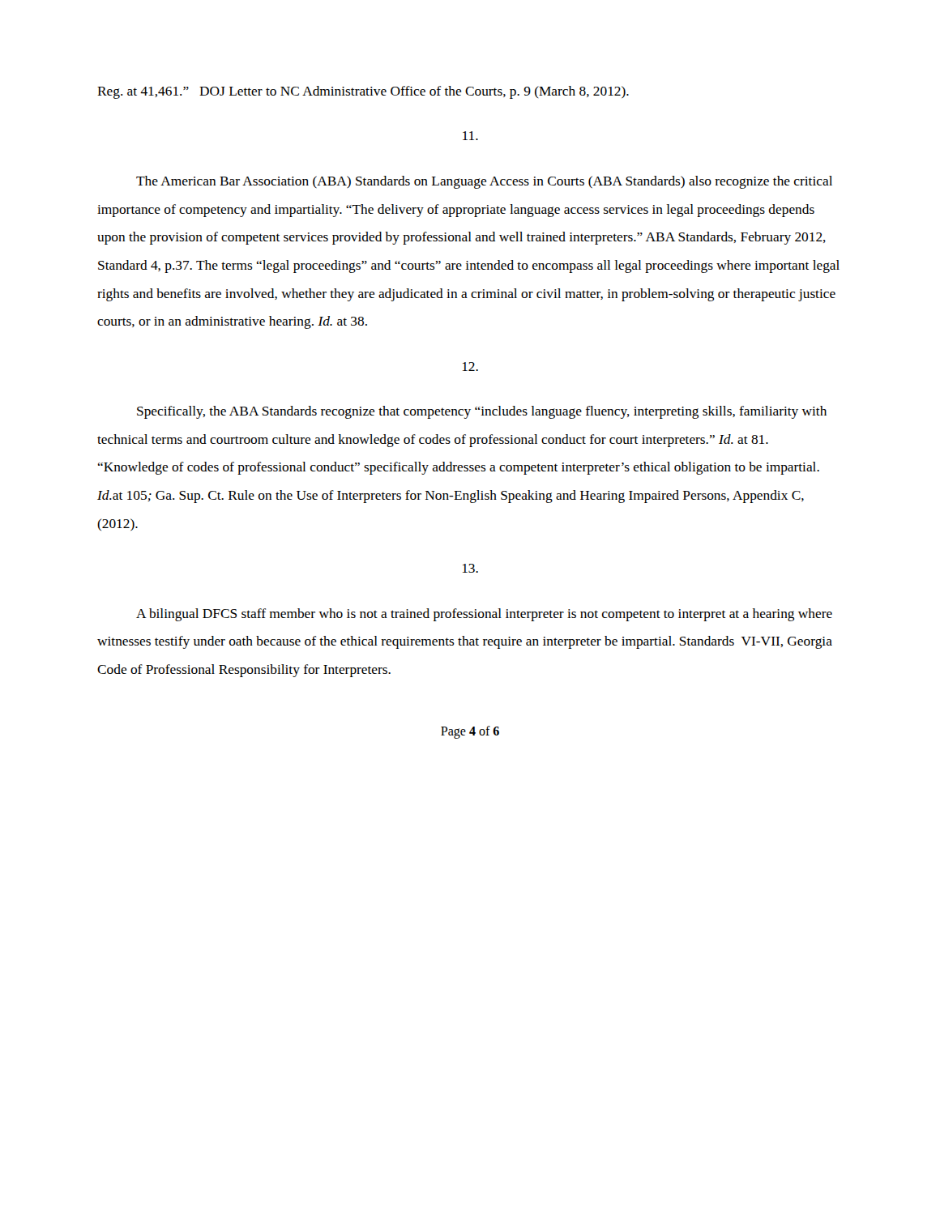Reg. at 41,461.” DOJ Letter to NC Administrative Office of the Courts, p. 9 (March 8, 2012).
11.
The American Bar Association (ABA) Standards on Language Access in Courts (ABA Standards) also recognize the critical importance of competency and impartiality. “The delivery of appropriate language access services in legal proceedings depends upon the provision of competent services provided by professional and well trained interpreters.” ABA Standards, February 2012, Standard 4, p.37. The terms “legal proceedings” and “courts” are intended to encompass all legal proceedings where important legal rights and benefits are involved, whether they are adjudicated in a criminal or civil matter, in problem-solving or therapeutic justice courts, or in an administrative hearing. Id. at 38.
12.
Specifically, the ABA Standards recognize that competency “includes language fluency, interpreting skills, familiarity with technical terms and courtroom culture and knowledge of codes of professional conduct for court interpreters.” Id. at 81. “Knowledge of codes of professional conduct” specifically addresses a competent interpreter’s ethical obligation to be impartial. Id. at 105; Ga. Sup. Ct. Rule on the Use of Interpreters for Non-English Speaking and Hearing Impaired Persons, Appendix C, (2012).
13.
A bilingual DFCS staff member who is not a trained professional interpreter is not competent to interpret at a hearing where witnesses testify under oath because of the ethical requirements that require an interpreter be impartial. Standards VI-VII, Georgia Code of Professional Responsibility for Interpreters.
Page 4 of 6